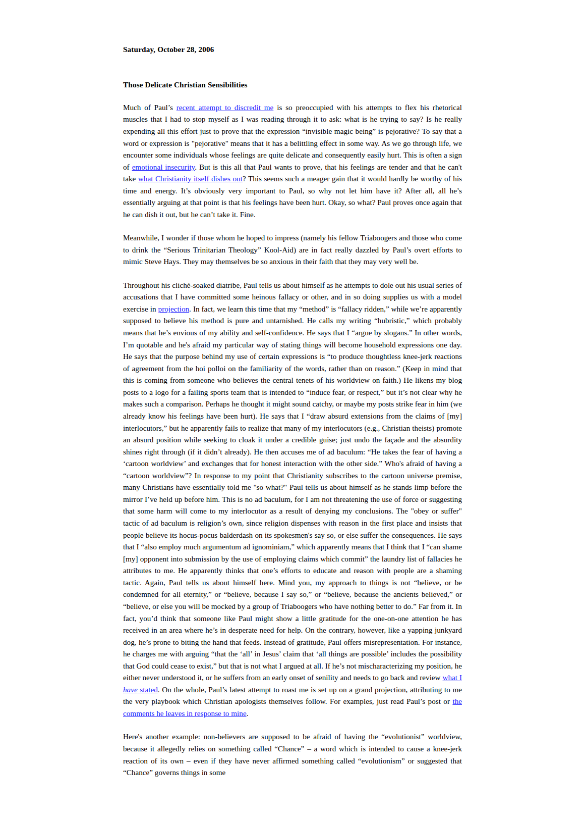Saturday, October 28, 2006
Those Delicate Christian Sensibilities
Much of Paul’s recent attempt to discredit me is so preoccupied with his attempts to flex his rhetorical muscles that I had to stop myself as I was reading through it to ask: what is he trying to say? Is he really expending all this effort just to prove that the expression “invisible magic being” is pejorative? To say that a word or expression is "pejorative" means that it has a belittling effect in some way. As we go through life, we encounter some individuals whose feelings are quite delicate and consequently easily hurt. This is often a sign of emotional insecurity. But is this all that Paul wants to prove, that his feelings are tender and that he can't take what Christianity itself dishes out? This seems such a meager gain that it would hardly be worthy of his time and energy. It’s obviously very important to Paul, so why not let him have it? After all, all he’s essentially arguing at that point is that his feelings have been hurt. Okay, so what? Paul proves once again that he can dish it out, but he can’t take it. Fine.
Meanwhile, I wonder if those whom he hoped to impress (namely his fellow Triaboogers and those who come to drink the “Serious Trinitarian Theology” Kool-Aid) are in fact really dazzled by Paul’s overt efforts to mimic Steve Hays. They may themselves be so anxious in their faith that they may very well be.
Throughout his cliché-soaked diatribe, Paul tells us about himself as he attempts to dole out his usual series of accusations that I have committed some heinous fallacy or other, and in so doing supplies us with a model exercise in projection. In fact, we learn this time that my “method” is “fallacy ridden,” while we’re apparently supposed to believe his method is pure and untarnished. He calls my writing “hubristic,” which probably means that he’s envious of my ability and self-confidence. He says that I “argue by slogans.” In other words, I’m quotable and he's afraid my particular way of stating things will become household expressions one day. He says that the purpose behind my use of certain expressions is “to produce thoughtless knee-jerk reactions of agreement from the hoi polloi on the familiarity of the words, rather than on reason.” (Keep in mind that this is coming from someone who believes the central tenets of his worldview on faith.) He likens my blog posts to a logo for a failing sports team that is intended to “induce fear, or respect,” but it’s not clear why he makes such a comparison. Perhaps he thought it might sound catchy, or maybe my posts strike fear in him (we already know his feelings have been hurt). He says that I “draw absurd extensions from the claims of [my] interlocutors,” but he apparently fails to realize that many of my interlocutors (e.g., Christian theists) promote an absurd position while seeking to cloak it under a credible guise; just undo the façade and the absurdity shines right through (if it didn’t already). He then accuses me of ad baculum: “He takes the fear of having a ‘cartoon worldview’ and exchanges that for honest interaction with the other side.” Who's afraid of having a “cartoon worldview”? In response to my point that Christianity subscribes to the cartoon universe premise, many Christians have essentially told me "so what?" Paul tells us about himself as he stands limp before the mirror I’ve held up before him. This is no ad baculum, for I am not threatening the use of force or suggesting that some harm will come to my interlocutor as a result of denying my conclusions. The "obey or suffer" tactic of ad baculum is religion’s own, since religion dispenses with reason in the first place and insists that people believe its hocus-pocus balderdash on its spokesmen's say so, or else suffer the consequences. He says that I “also employ much argumentum ad ignominiam,” which apparently means that I think that I “can shame [my] opponent into submission by the use of employing claims which commit” the laundry list of fallacies he attributes to me. He apparently thinks that one’s efforts to educate and reason with people are a shaming tactic. Again, Paul tells us about himself here. Mind you, my approach to things is not “believe, or be condemned for all eternity,” or “believe, because I say so,” or “believe, because the ancients believed,” or “believe, or else you will be mocked by a group of Triaboogers who have nothing better to do.” Far from it. In fact, you’d think that someone like Paul might show a little gratitude for the one-on-one attention he has received in an area where he’s in desperate need for help. On the contrary, however, like a yapping junkyard dog, he’s prone to biting the hand that feeds. Instead of gratitude, Paul offers misrepresentation. For instance, he charges me with arguing “that the ‘all’ in Jesus’ claim that ‘all things are possible’ includes the possibility that God could cease to exist,” but that is not what I argued at all. If he’s not mischaracterizing my position, he either never understood it, or he suffers from an early onset of senility and needs to go back and review what I have stated. On the whole, Paul’s latest attempt to roast me is set up on a grand projection, attributing to me the very playbook which Christian apologists themselves follow. For examples, just read Paul’s post or the comments he leaves in response to mine.
Here's another example: non-believers are supposed to be afraid of having the “evolutionist” worldview, because it allegedly relies on something called “Chance” – a word which is intended to cause a knee-jerk reaction of its own – even if they have never affirmed something called “evolutionism” or suggested that “Chance” governs things in some